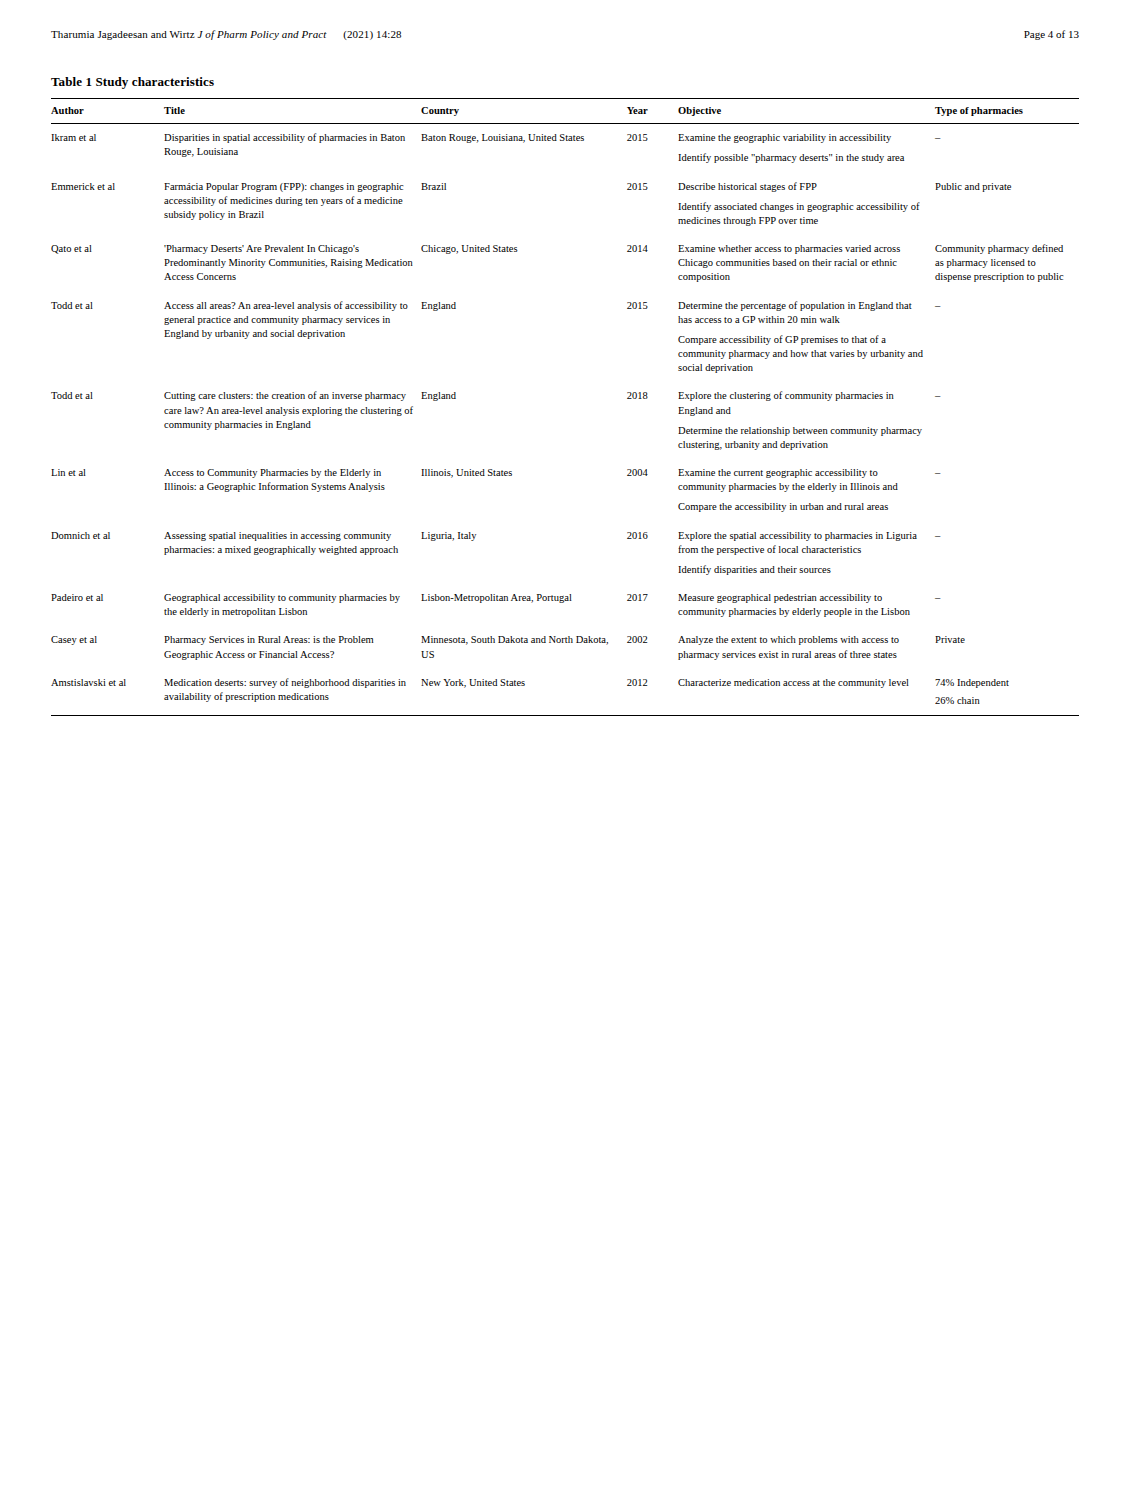Tharumia Jagadeesan and Wirtz J of Pharm Policy and Pract (2021) 14:28
Page 4 of 13
Table 1 Study characteristics
| Author | Title | Country | Year | Objective | Type of pharmacies |
| --- | --- | --- | --- | --- | --- |
| Ikram et al | Disparities in spatial accessibility of pharmacies in Baton Rouge, Louisiana | Baton Rouge, Louisiana, United States | 2015 | Examine the geographic variability in accessibility Identify possible "pharmacy deserts" in the study area | – |
| Emmerick et al | Farmácia Popular Program (FPP): changes in geographic accessibility of medicines during ten years of a medicine subsidy policy in Brazil | Brazil | 2015 | Describe historical stages of FPP Identify associated changes in geographic accessibility of medicines through FPP over time | Public and private |
| Qato et al | 'Pharmacy Deserts' Are Prevalent In Chicago's Predominantly Minority Communities, Raising Medication Access Concerns | Chicago, United States | 2014 | Examine whether access to pharmacies varied across Chicago communities based on their racial or ethnic composition | Community pharmacy defined as pharmacy licensed to dispense prescription to public |
| Todd et al | Access all areas? An area-level analysis of accessibility to general practice and community pharmacy services in England by urbanity and social deprivation | England | 2015 | Determine the percentage of population in England that has access to a GP within 20 min walk Compare accessibility of GP premises to that of a community pharmacy and how that varies by urbanity and social deprivation | – |
| Todd et al | Cutting care clusters: the creation of an inverse pharmacy care law? An area-level analysis exploring the clustering of community pharmacies in England | England | 2018 | Explore the clustering of community pharmacies in England and Determine the relationship between community pharmacy clustering, urbanity and deprivation | – |
| Lin et al | Access to Community Pharmacies by the Elderly in Illinois: a Geographic Information Systems Analysis | Illinois, United States | 2004 | Examine the current geographic accessibility to community pharmacies by the elderly in Illinois and Compare the accessibility in urban and rural areas | – |
| Domnich et al | Assessing spatial inequalities in accessing community pharmacies: a mixed geographically weighted approach | Liguria, Italy | 2016 | Explore the spatial accessibility to pharmacies in Liguria from the perspective of local characteristics Identify disparities and their sources | – |
| Padeiro et al | Geographical accessibility to community pharmacies by the elderly in metropolitan Lisbon | Lisbon-Metropolitan Area, Portugal | 2017 | Measure geographical pedestrian accessibility to community pharmacies by elderly people in the Lisbon | – |
| Casey et al | Pharmacy Services in Rural Areas: is the Problem Geographic Access or Financial Access? | Minnesota, South Dakota and North Dakota, US | 2002 | Analyze the extent to which problems with access to pharmacy services exist in rural areas of three states | Private |
| Amstislavski et al | Medication deserts: survey of neighborhood disparities in availability of prescription medications | New York, United States | 2012 | Characterize medication access at the community level | 74% Independent 26% chain |